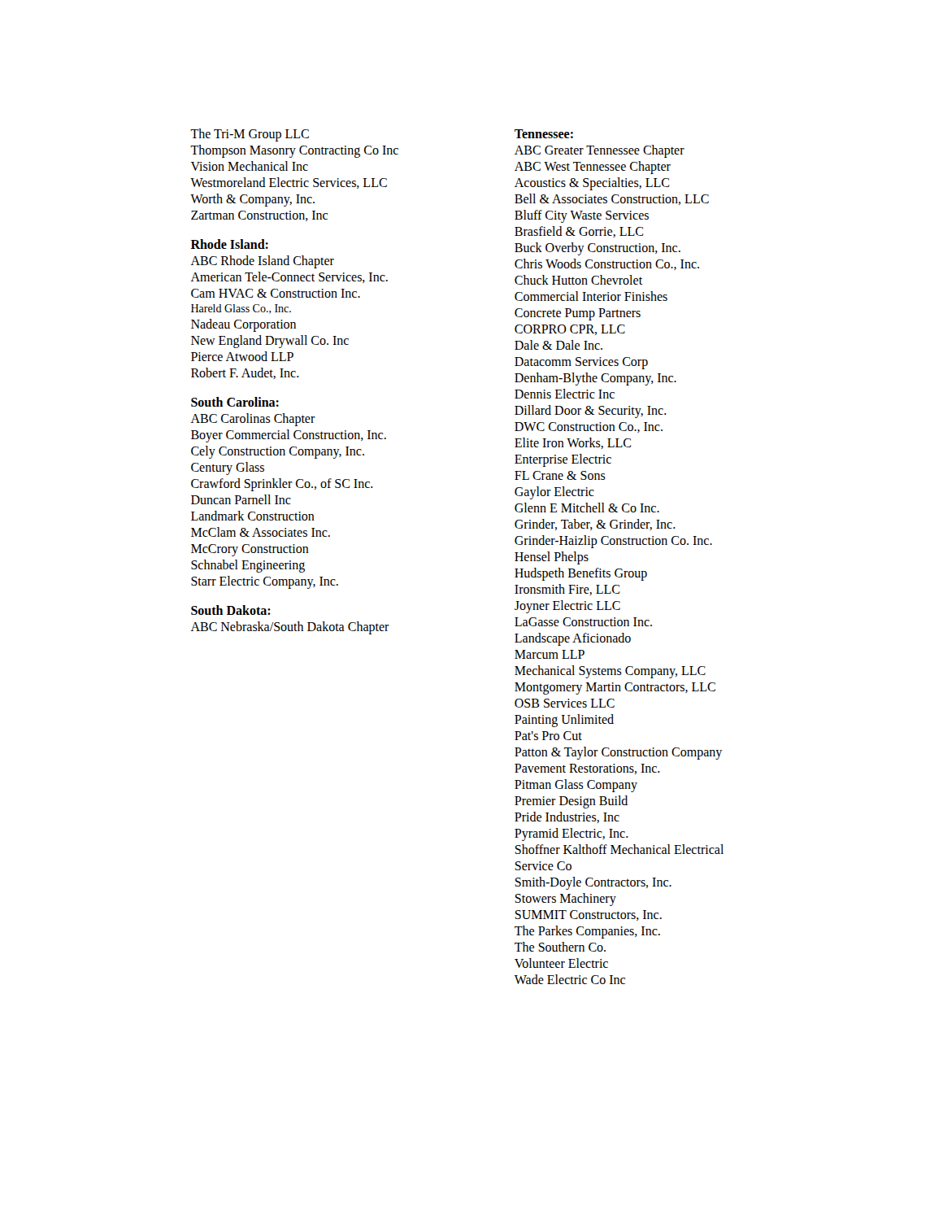The Tri-M Group LLC
Thompson Masonry Contracting Co Inc
Vision Mechanical Inc
Westmoreland Electric Services, LLC
Worth & Company, Inc.
Zartman Construction, Inc
Rhode Island:
ABC Rhode Island Chapter
American Tele-Connect Services, Inc.
Cam HVAC & Construction Inc.
Hareld Glass Co., Inc.
Nadeau Corporation
New England Drywall Co. Inc
Pierce Atwood LLP
Robert F. Audet, Inc.
South Carolina:
ABC Carolinas Chapter
Boyer Commercial Construction, Inc.
Cely Construction Company, Inc.
Century Glass
Crawford Sprinkler Co., of SC Inc.
Duncan Parnell Inc
Landmark Construction
McClam & Associates Inc.
McCrory Construction
Schnabel Engineering
Starr Electric Company, Inc.
South Dakota:
ABC Nebraska/South Dakota Chapter
Tennessee:
ABC Greater Tennessee Chapter
ABC West Tennessee Chapter
Acoustics & Specialties, LLC
Bell & Associates Construction, LLC
Bluff City Waste Services
Brasfield & Gorrie, LLC
Buck Overby Construction, Inc.
Chris Woods Construction Co., Inc.
Chuck Hutton Chevrolet
Commercial Interior Finishes
Concrete Pump Partners
CORPRO CPR, LLC
Dale & Dale Inc.
Datacomm Services Corp
Denham-Blythe Company, Inc.
Dennis Electric Inc
Dillard Door & Security, Inc.
DWC Construction Co., Inc.
Elite Iron Works, LLC
Enterprise Electric
FL Crane & Sons
Gaylor Electric
Glenn E Mitchell & Co Inc.
Grinder, Taber, & Grinder, Inc.
Grinder-Haizlip Construction Co. Inc.
Hensel Phelps
Hudspeth Benefits Group
Ironsmith Fire, LLC
Joyner Electric LLC
LaGasse Construction Inc.
Landscape Aficionado
Marcum LLP
Mechanical Systems Company, LLC
Montgomery Martin Contractors, LLC
OSB Services LLC
Painting Unlimited
Pat's Pro Cut
Patton & Taylor Construction Company
Pavement Restorations, Inc.
Pitman Glass Company
Premier Design Build
Pride Industries, Inc
Pyramid Electric, Inc.
Shoffner Kalthoff Mechanical Electrical Service Co
Smith-Doyle Contractors, Inc.
Stowers Machinery
SUMMIT Constructors, Inc.
The Parkes Companies, Inc.
The Southern Co.
Volunteer Electric
Wade Electric Co Inc